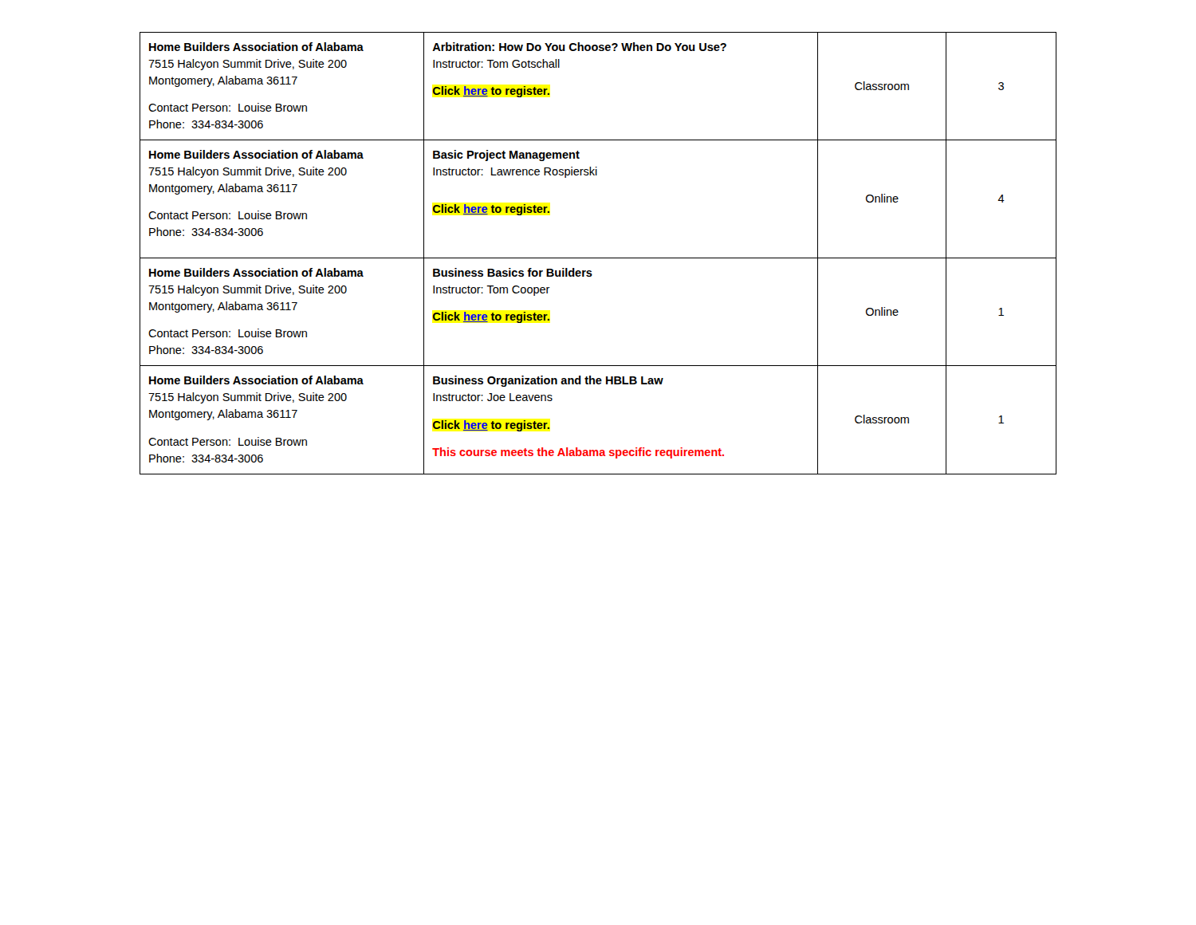| Home Builders Association of Alabama 7515 Halcyon Summit Drive, Suite 200 Montgomery, Alabama 36117 Contact Person: Louise Brown Phone: 334-834-3006 | Arbitration: How Do You Choose? When Do You Use? Instructor: Tom Gotschall Click here to register. | Classroom | 3 |
| Home Builders Association of Alabama 7515 Halcyon Summit Drive, Suite 200 Montgomery, Alabama 36117 Contact Person: Louise Brown Phone: 334-834-3006 | Basic Project Management Instructor: Lawrence Rospierski Click here to register. | Online | 4 |
| Home Builders Association of Alabama 7515 Halcyon Summit Drive, Suite 200 Montgomery, Alabama 36117 Contact Person: Louise Brown Phone: 334-834-3006 | Business Basics for Builders Instructor: Tom Cooper Click here to register. | Online | 1 |
| Home Builders Association of Alabama 7515 Halcyon Summit Drive, Suite 200 Montgomery, Alabama 36117 Contact Person: Louise Brown Phone: 334-834-3006 | Business Organization and the HBLB Law Instructor: Joe Leavens Click here to register. This course meets the Alabama specific requirement. | Classroom | 1 |